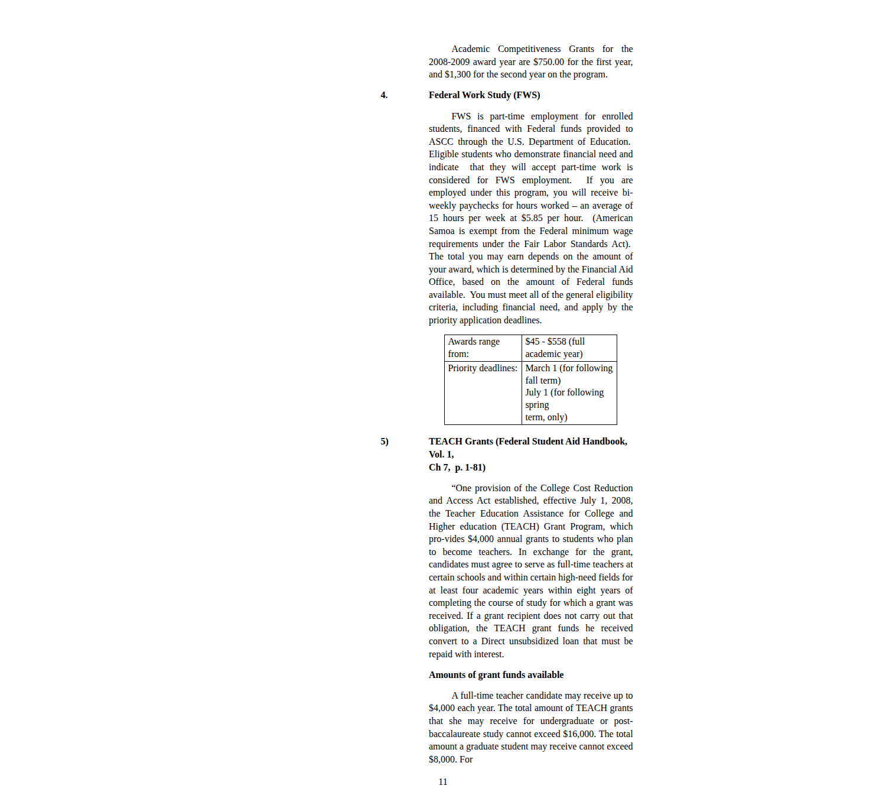Academic Competitiveness Grants for the 2008-2009 award year are $750.00 for the first year, and $1,300 for the second year on the program.
4.
Federal Work Study (FWS)
FWS is part-time employment for enrolled students, financed with Federal funds provided to ASCC through the U.S. Department of Education. Eligible students who demonstrate financial need and indicate that they will accept part-time work is considered for FWS employment. If you are employed under this program, you will receive bi-weekly paychecks for hours worked – an average of 15 hours per week at $5.85 per hour. (American Samoa is exempt from the Federal minimum wage requirements under the Fair Labor Standards Act). The total you may earn depends on the amount of your award, which is determined by the Financial Aid Office, based on the amount of Federal funds available. You must meet all of the general eligibility criteria, including financial need, and apply by the priority application deadlines.
| Awards range from: | $45 - $558 (full academic year) |
| Priority deadlines: | March 1 (for following fall term) July 1 (for following spring term, only) |
5)
TEACH Grants (Federal Student Aid Handbook, Vol. 1,
Ch 7, p. 1-81)
“One provision of the College Cost Reduction and Access Act established, effective July 1, 2008, the Teacher Education Assistance for College and Higher education (TEACH) Grant Program, which pro-vides $4,000 annual grants to students who plan to become teachers. In exchange for the grant, candidates must agree to serve as full-time teachers at certain schools and within certain high-need fields for at least four academic years within eight years of completing the course of study for which a grant was received. If a grant recipient does not carry out that obligation, the TEACH grant funds he received convert to a Direct unsubsidized loan that must be repaid with interest.
Amounts of grant funds available
A full-time teacher candidate may receive up to $4,000 each year. The total amount of TEACH grants that she may receive for undergraduate or post-baccalaureate study cannot exceed $16,000. The total amount a graduate student may receive cannot exceed $8,000. For
11